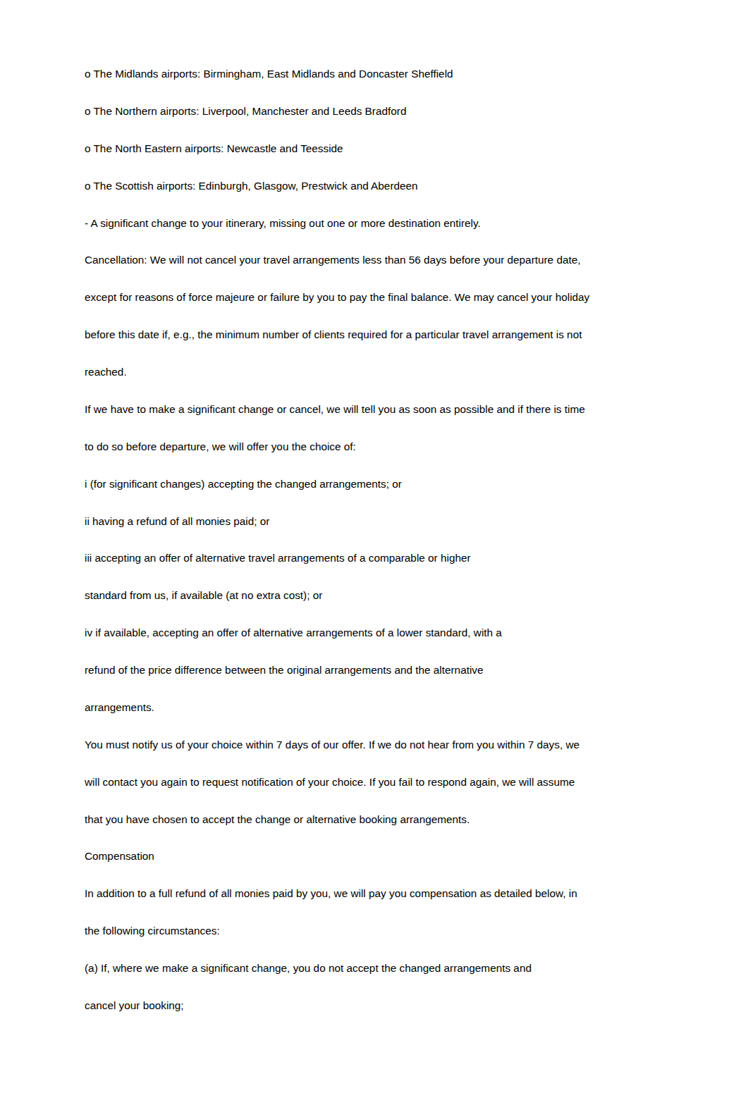o The Midlands airports: Birmingham, East Midlands and Doncaster Sheffield
o The Northern airports: Liverpool, Manchester and Leeds Bradford
o The North Eastern airports: Newcastle and Teesside
o The Scottish airports: Edinburgh, Glasgow, Prestwick and Aberdeen
- A significant change to your itinerary, missing out one or more destination entirely.
Cancellation: We will not cancel your travel arrangements less than 56 days before your departure date,
except for reasons of force majeure or failure by you to pay the final balance. We may cancel your holiday
before this date if, e.g., the minimum number of clients required for a particular travel arrangement is not
reached.
If we have to make a significant change or cancel, we will tell you as soon as possible and if there is time
to do so before departure, we will offer you the choice of:
i (for significant changes) accepting the changed arrangements; or
ii having a refund of all monies paid; or
iii accepting an offer of alternative travel arrangements of a comparable or higher
standard from us, if available (at no extra cost); or
iv if available, accepting an offer of alternative arrangements of a lower standard, with a
refund of the price difference between the original arrangements and the alternative
arrangements.
You must notify us of your choice within 7 days of our offer. If we do not hear from you within 7 days, we
will contact you again to request notification of your choice. If you fail to respond again, we will assume
that you have chosen to accept the change or alternative booking arrangements.
Compensation
In addition to a full refund of all monies paid by you, we will pay you compensation as detailed below, in
the following circumstances:
(a) If, where we make a significant change, you do not accept the changed arrangements and
cancel your booking;